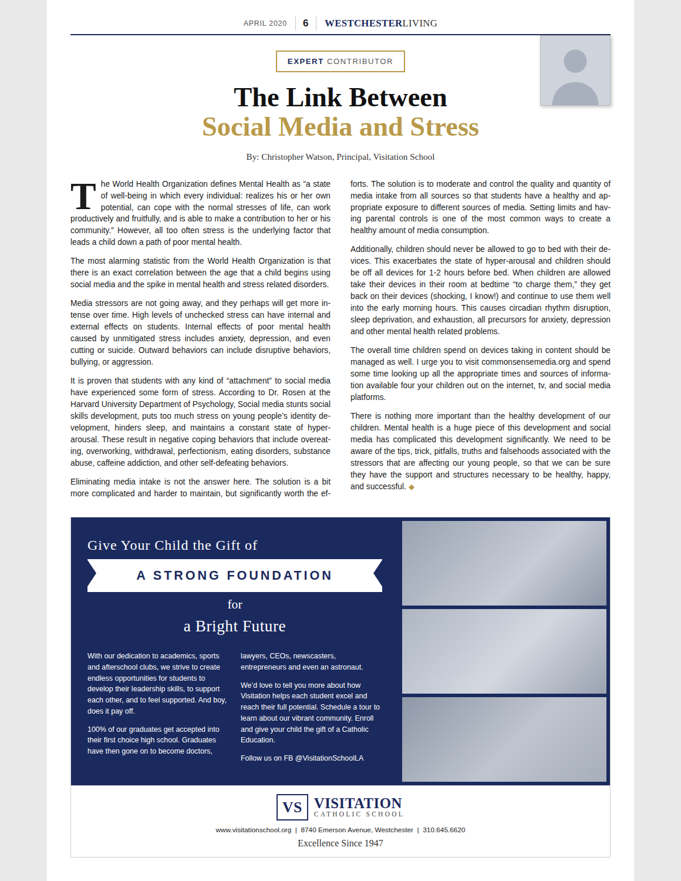April 2020
6
WESTCHESTERLIVING
Portrait of Christopher Watson
EXPERT CONTRIBUTOR
The Link Between Social Media and Stress
By: Christopher Watson, Principal, Visitation School
The World Health Organization defines Mental Health as “a state of well-being in which every individual: realizes his or her own potential, can cope with the normal stresses of life, can work productively and fruitfully, and is able to make a contribution to her or his community.” However, all too often stress is the underlying factor that leads a child down a path of poor mental health.
The most alarming statistic from the World Health Organization is that there is an exact correlation between the age that a child begins using social media and the spike in mental health and stress related disorders.
Media stressors are not going away, and they perhaps will get more intense over time. High levels of unchecked stress can have internal and external effects on students. Internal effects of poor mental health caused by unmitigated stress includes anxiety, depression, and even cutting or suicide. Outward behaviors can include disruptive behaviors, bullying, or aggression.
It is proven that students with any kind of “attachment” to social media have experienced some form of stress. According to Dr. Rosen at the Harvard University Department of Psychology, Social media stunts social skills development, puts too much stress on young people’s identity development, hinders sleep, and maintains a constant state of hyper-arousal. These result in negative coping behaviors that include overeating, overworking, withdrawal, perfectionism, eating disorders, substance abuse, caffeine addiction, and other self-defeating behaviors.
Eliminating media intake is not the answer here. The solution is a bit more complicated and harder to maintain, but significantly worth the efforts. The solution is to moderate and control the quality and quantity of media intake from all sources so that students have a healthy and appropriate exposure to different sources of media. Setting limits and having parental controls is one of the most common ways to create a healthy amount of media consumption.
Additionally, children should never be allowed to go to bed with their devices. This exacerbates the state of hyper-arousal and children should be off all devices for 1-2 hours before bed. When children are allowed take their devices in their room at bedtime “to charge them,” they get back on their devices (shocking, I know!) and continue to use them well into the early morning hours. This causes circadian rhythm disruption, sleep deprivation, and exhaustion, all precursors for anxiety, depression and other mental health related problems.
The overall time children spend on devices taking in content should be managed as well. I urge you to visit commonsensemedia.org and spend some time looking up all the appropriate times and sources of information available four your children out on the internet, tv, and social media platforms.
There is nothing more important than the healthy development of our children. Mental health is a huge piece of this development and social media has complicated this development significantly. We need to be aware of the tips, trick, pitfalls, truths and falsehoods associated with the stressors that are affecting our young people, so that we can be sure they have the support and structures necessary to be healthy, happy, and successful. ◆
Give Your Child the Gift of
A STRONG FOUNDATION
for
a Bright Future
With our dedication to academics, sports and afterschool clubs, we strive to create endless opportunities for students to develop their leadership skills, to support each other, and to feel supported. And boy, does it pay off.
100% of our graduates get accepted into their first choice high school. Graduates have then gone on to become doctors,
lawyers, CEOs, newscasters, entrepreneurs and even an astronaut.
We’d love to tell you more about how Visitation helps each student excel and reach their full potential. Schedule a tour to learn about our vibrant community. Enroll and give your child the gift of a Catholic Education.
Follow us on FB @VisitationSchoolLA
VS
VISITATION
CATHOLIC SCHOOL
www.visitationschool.org | 8740 Emerson Avenue, Westchester | 310.645.6620
Excellence Since 1947